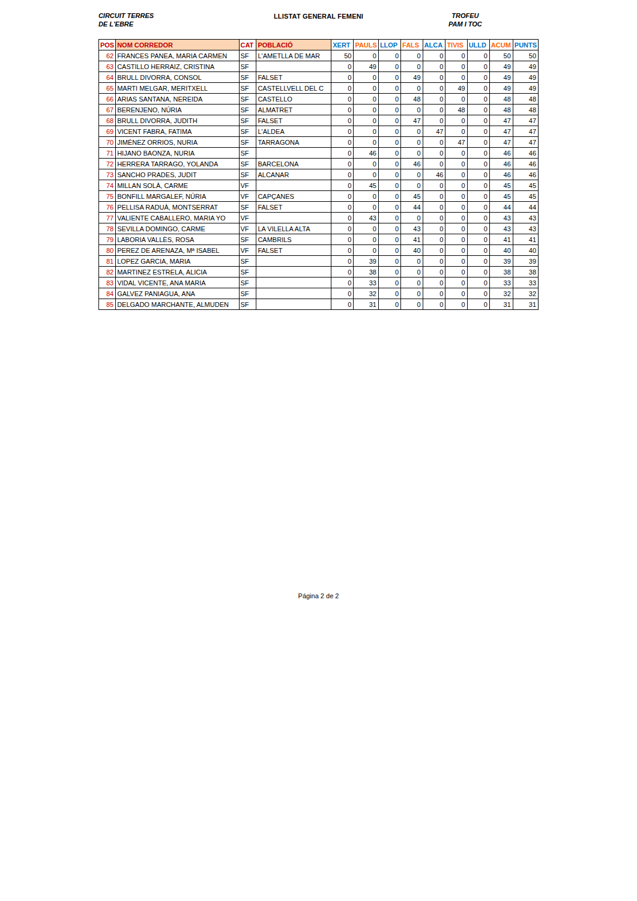CIRCUIT TERRES
DE L'EBRE
LLISTAT GENERAL FEMENI
TROFEU
PAM I TOC
| POS | NOM CORREDOR | CAT | POBLACIÓ | XERT | PAULS | LLOP | FALS | ALCA | TIVIS | ULLD | ACUM | PUNTS |
| --- | --- | --- | --- | --- | --- | --- | --- | --- | --- | --- | --- | --- |
| 62 | FRANCES PANEA, MARIA CARMEN | SF | L'AMETLLA DE MAR | 50 | 0 | 0 | 0 | 0 | 0 | 0 | 50 | 50 |
| 63 | CASTILLO HERRAIZ, CRISTINA | SF | | 0 | 49 | 0 | 0 | 0 | 0 | 0 | 49 | 49 |
| 64 | BRULL DIVORRA, CONSOL | SF | FALSET | 0 | 0 | 0 | 49 | 0 | 0 | 0 | 49 | 49 |
| 65 | MARTI MELGAR, MERITXELL | SF | CASTELLVELL DEL C | 0 | 0 | 0 | 0 | 0 | 49 | 0 | 49 | 49 |
| 66 | ARIAS SANTANA, NEREIDA | SF | CASTELLO | 0 | 0 | 0 | 48 | 0 | 0 | 0 | 48 | 48 |
| 67 | BERENJENO, NÚRIA | SF | ALMATRET | 0 | 0 | 0 | 0 | 0 | 48 | 0 | 48 | 48 |
| 68 | BRULL DIVORRA, JUDITH | SF | FALSET | 0 | 0 | 0 | 47 | 0 | 0 | 0 | 47 | 47 |
| 69 | VICENT FABRA, FATIMA | SF | L'ALDEA | 0 | 0 | 0 | 0 | 47 | 0 | 0 | 47 | 47 |
| 70 | JIMÉNEZ ORRIOS, NURIA | SF | TARRAGONA | 0 | 0 | 0 | 0 | 0 | 47 | 0 | 47 | 47 |
| 71 | HIJANO BAONZA, NURIA | SF | | 0 | 46 | 0 | 0 | 0 | 0 | 0 | 46 | 46 |
| 72 | HERRERA TARRAGO, YOLANDA | SF | BARCELONA | 0 | 0 | 0 | 46 | 0 | 0 | 0 | 46 | 46 |
| 73 | SANCHO PRADES, JUDIT | SF | ALCANAR | 0 | 0 | 0 | 0 | 46 | 0 | 0 | 46 | 46 |
| 74 | MILLAN SOLÀ, CARME | VF | | 0 | 45 | 0 | 0 | 0 | 0 | 0 | 45 | 45 |
| 75 | BONFILL MARGALEF, NÚRIA | VF | CAPÇANES | 0 | 0 | 0 | 45 | 0 | 0 | 0 | 45 | 45 |
| 76 | PELLISA RADUÀ, MONTSERRAT | SF | FALSET | 0 | 0 | 0 | 44 | 0 | 0 | 0 | 44 | 44 |
| 77 | VALIENTE CABALLERO, MARIA YO | VF | | 0 | 43 | 0 | 0 | 0 | 0 | 0 | 43 | 43 |
| 78 | SEVILLA DOMINGO, CARME | VF | LA VILELLA ALTA | 0 | 0 | 0 | 43 | 0 | 0 | 0 | 43 | 43 |
| 79 | LABORIA VALLÈS, ROSA | SF | CAMBRILS | 0 | 0 | 0 | 41 | 0 | 0 | 0 | 41 | 41 |
| 80 | PEREZ DE ARENAZA, Mª ISABEL | VF | FALSET | 0 | 0 | 0 | 40 | 0 | 0 | 0 | 40 | 40 |
| 81 | LOPEZ GARCIA, MARIA | SF | | 0 | 39 | 0 | 0 | 0 | 0 | 0 | 39 | 39 |
| 82 | MARTINEZ ESTRELA, ALICIA | SF | | 0 | 38 | 0 | 0 | 0 | 0 | 0 | 38 | 38 |
| 83 | VIDAL VICENTE, ANA MARIA | SF | | 0 | 33 | 0 | 0 | 0 | 0 | 0 | 33 | 33 |
| 84 | GALVEZ PANIAGUA, ANA | SF | | 0 | 32 | 0 | 0 | 0 | 0 | 0 | 32 | 32 |
| 85 | DELGADO MARCHANTE, ALMUDEN | SF | | 0 | 31 | 0 | 0 | 0 | 0 | 0 | 31 | 31 |
Página 2 de 2